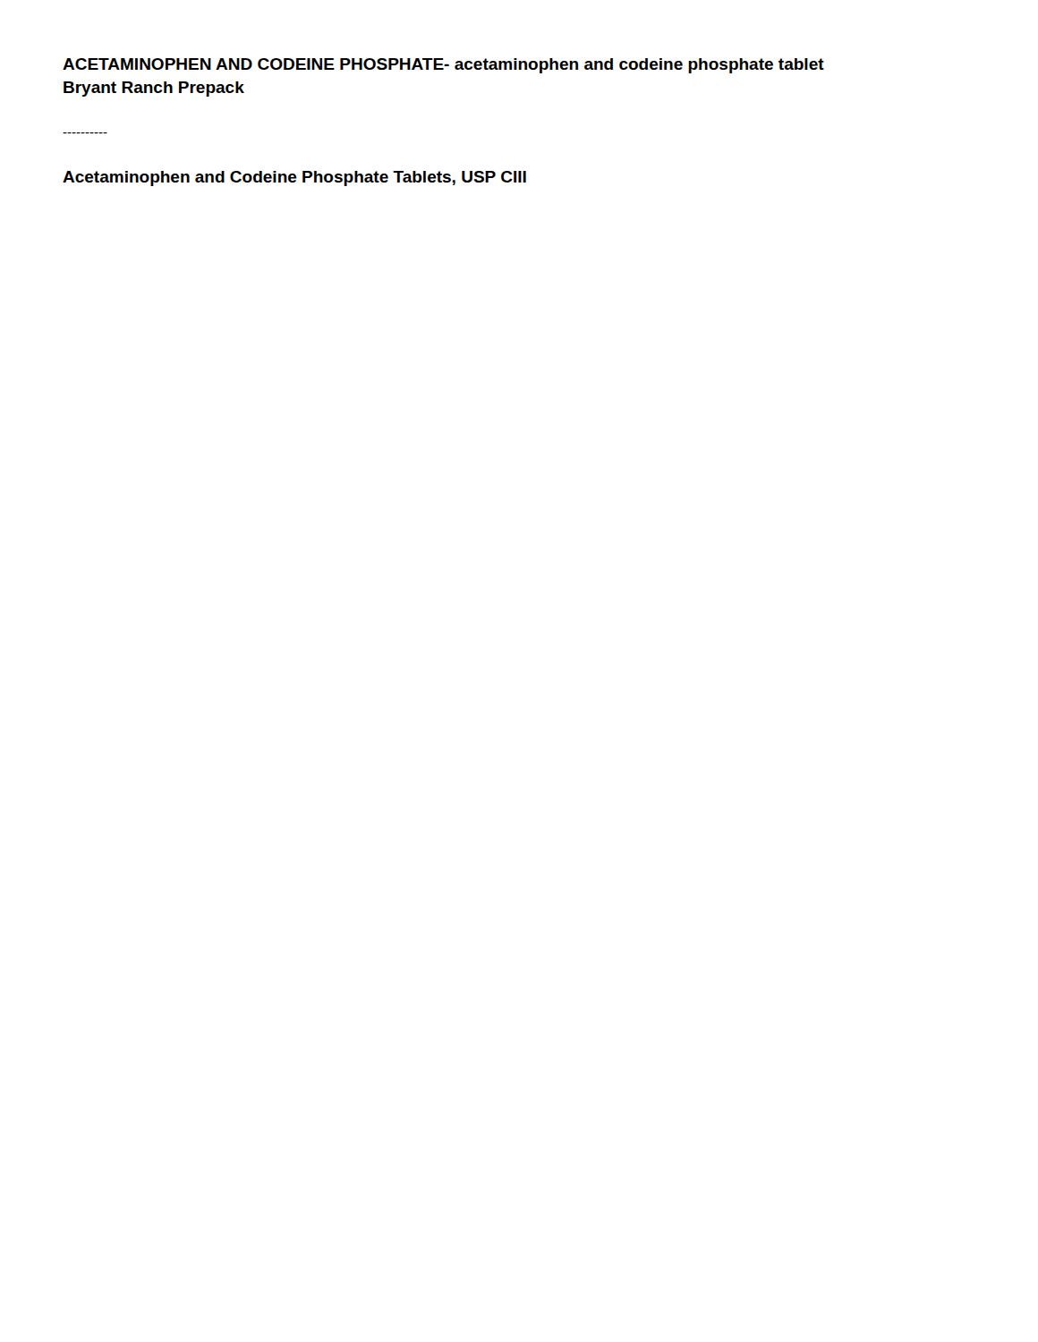ACETAMINOPHEN AND CODEINE PHOSPHATE- acetaminophen and codeine phosphate tablet
Bryant Ranch Prepack
----------
Acetaminophen and Codeine Phosphate Tablets, USP CIII